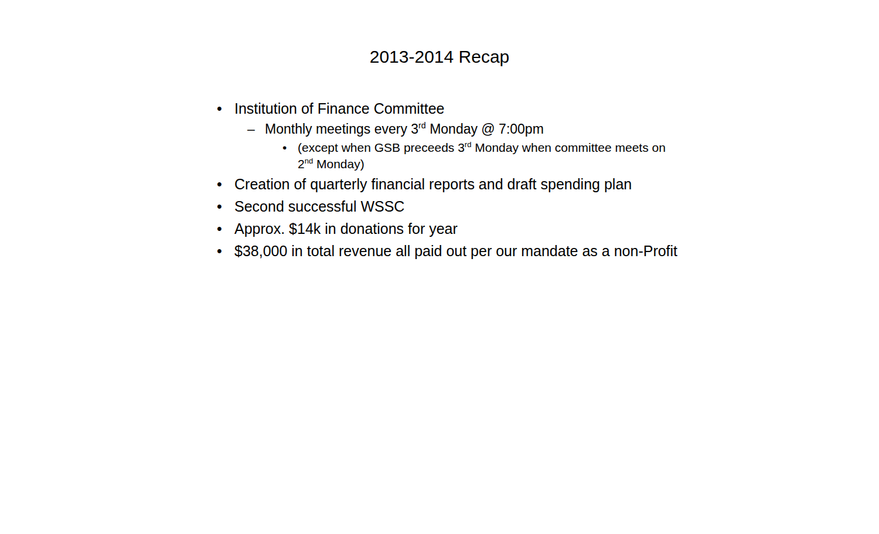2013-2014 Recap
Institution of Finance Committee
Monthly meetings every 3rd Monday @ 7:00pm
(except when GSB preceeds 3rd Monday when committee meets on 2nd Monday)
Creation of quarterly financial reports and draft spending plan
Second successful WSSC
Approx. $14k in donations for year
$38,000 in total revenue all paid out per our mandate as a non-Profit